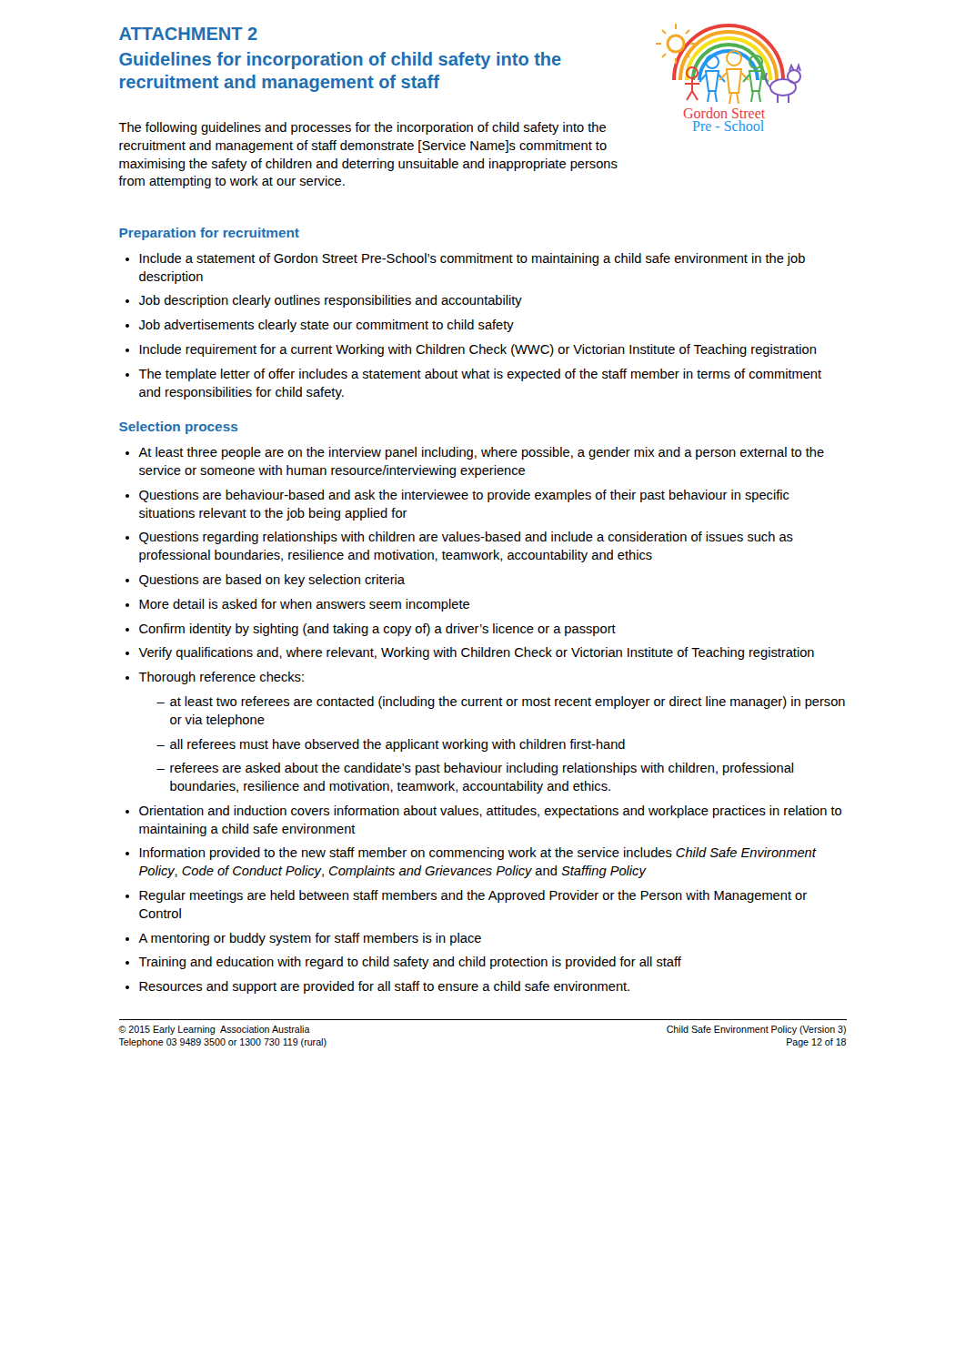Gordon Street Pre - School
ATTACHMENT 2
Guidelines for incorporation of child safety into the recruitment and management of staff
The following guidelines and processes for the incorporation of child safety into the recruitment and management of staff demonstrate [Service Name]s commitment to maximising the safety of children and deterring unsuitable and inappropriate persons from attempting to work at our service.
Preparation for recruitment
Include a statement of Gordon Street Pre-School’s commitment to maintaining a child safe environment in the job description
Job description clearly outlines responsibilities and accountability
Job advertisements clearly state our commitment to child safety
Include requirement for a current Working with Children Check (WWC) or Victorian Institute of Teaching registration
The template letter of offer includes a statement about what is expected of the staff member in terms of commitment and responsibilities for child safety.
Selection process
At least three people are on the interview panel including, where possible, a gender mix and a person external to the service or someone with human resource/interviewing experience
Questions are behaviour-based and ask the interviewee to provide examples of their past behaviour in specific situations relevant to the job being applied for
Questions regarding relationships with children are values-based and include a consideration of issues such as professional boundaries, resilience and motivation, teamwork, accountability and ethics
Questions are based on key selection criteria
More detail is asked for when answers seem incomplete
Confirm identity by sighting (and taking a copy of) a driver’s licence or a passport
Verify qualifications and, where relevant, Working with Children Check or Victorian Institute of Teaching registration
Thorough reference checks:
at least two referees are contacted (including the current or most recent employer or direct line manager) in person or via telephone
all referees must have observed the applicant working with children first-hand
referees are asked about the candidate’s past behaviour including relationships with children, professional boundaries, resilience and motivation, teamwork, accountability and ethics.
Orientation and induction covers information about values, attitudes, expectations and workplace practices in relation to maintaining a child safe environment
Information provided to the new staff member on commencing work at the service includes Child Safe Environment Policy, Code of Conduct Policy, Complaints and Grievances Policy and Staffing Policy
Regular meetings are held between staff members and the Approved Provider or the Person with Management or Control
A mentoring or buddy system for staff members is in place
Training and education with regard to child safety and child protection is provided for all staff
Resources and support are provided for all staff to ensure a child safe environment.
© 2015 Early Learning Association Australia
Telephone 03 9489 3500 or 1300 730 119 (rural)
Child Safe Environment Policy (Version 3)
Page 12 of 18